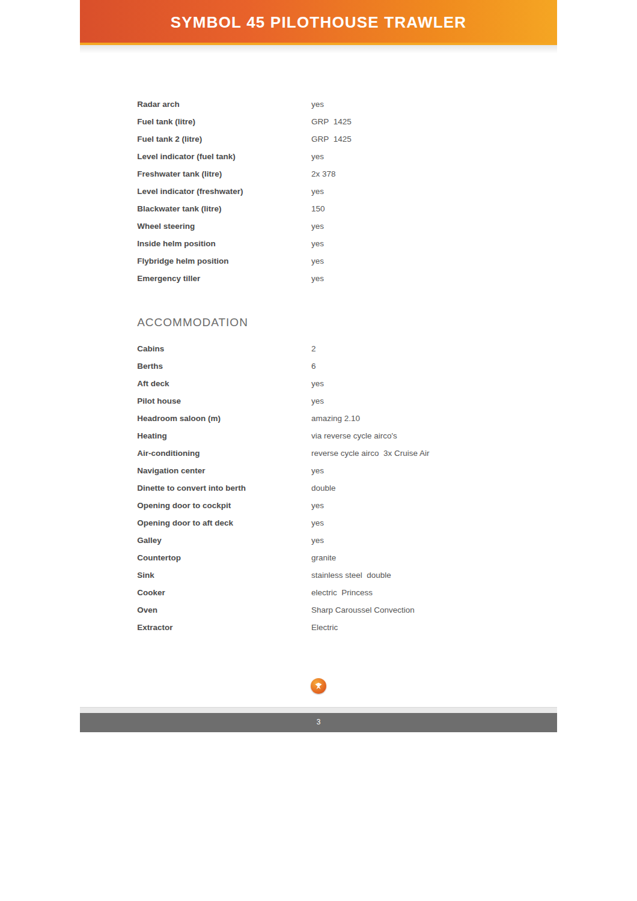SYMBOL 45 PILOTHOUSE TRAWLER
| Radar arch | yes |
| Fuel tank (litre) | GRP 1425 |
| Fuel tank 2 (litre) | GRP 1425 |
| Level indicator (fuel tank) | yes |
| Freshwater tank (litre) | 2x 378 |
| Level indicator (freshwater) | yes |
| Blackwater tank (litre) | 150 |
| Wheel steering | yes |
| Inside helm position | yes |
| Flybridge helm position | yes |
| Emergency tiller | yes |
ACCOMMODATION
| Cabins | 2 |
| Berths | 6 |
| Aft deck | yes |
| Pilot house | yes |
| Headroom saloon (m) | amazing 2.10 |
| Heating | via reverse cycle airco's |
| Air-conditioning | reverse cycle airco 3x Cruise Air |
| Navigation center | yes |
| Dinette to convert into berth | double |
| Opening door to cockpit | yes |
| Opening door to aft deck | yes |
| Galley | yes |
| Countertop | granite |
| Sink | stainless steel double |
| Cooker | electric Princess |
| Oven | Sharp Caroussel Convection |
| Extractor | Electric |
3